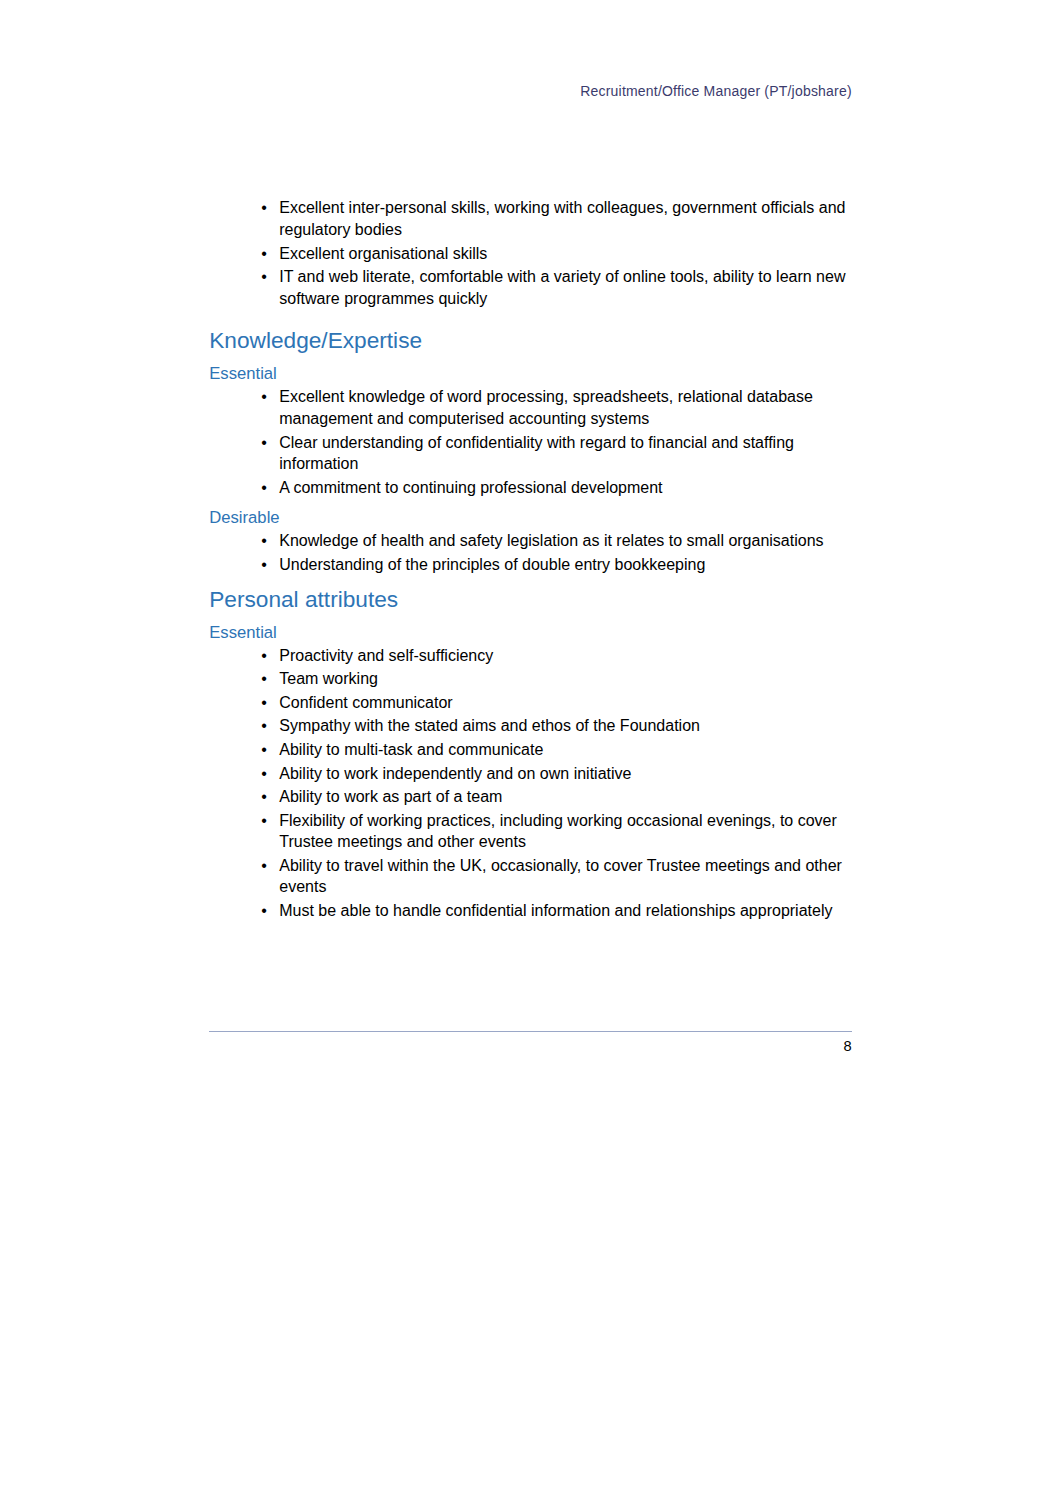Recruitment/Office Manager (PT/jobshare)
Excellent inter-personal skills, working with colleagues, government officials and regulatory bodies
Excellent organisational skills
IT and web literate, comfortable with a variety of online tools, ability to learn new software programmes quickly
Knowledge/Expertise
Essential
Excellent knowledge of word processing, spreadsheets, relational database management and computerised accounting systems
Clear understanding of confidentiality with regard to financial and staffing information
A commitment to continuing professional development
Desirable
Knowledge of health and safety legislation as it relates to small organisations
Understanding of the principles of double entry bookkeeping
Personal attributes
Essential
Proactivity and self-sufficiency
Team working
Confident communicator
Sympathy with the stated aims and ethos of the Foundation
Ability to multi-task and communicate
Ability to work independently and on own initiative
Ability to work as part of a team
Flexibility of working practices, including working occasional evenings, to cover Trustee meetings and other events
Ability to travel within the UK, occasionally, to cover Trustee meetings and other events
Must be able to handle confidential information and relationships appropriately
8